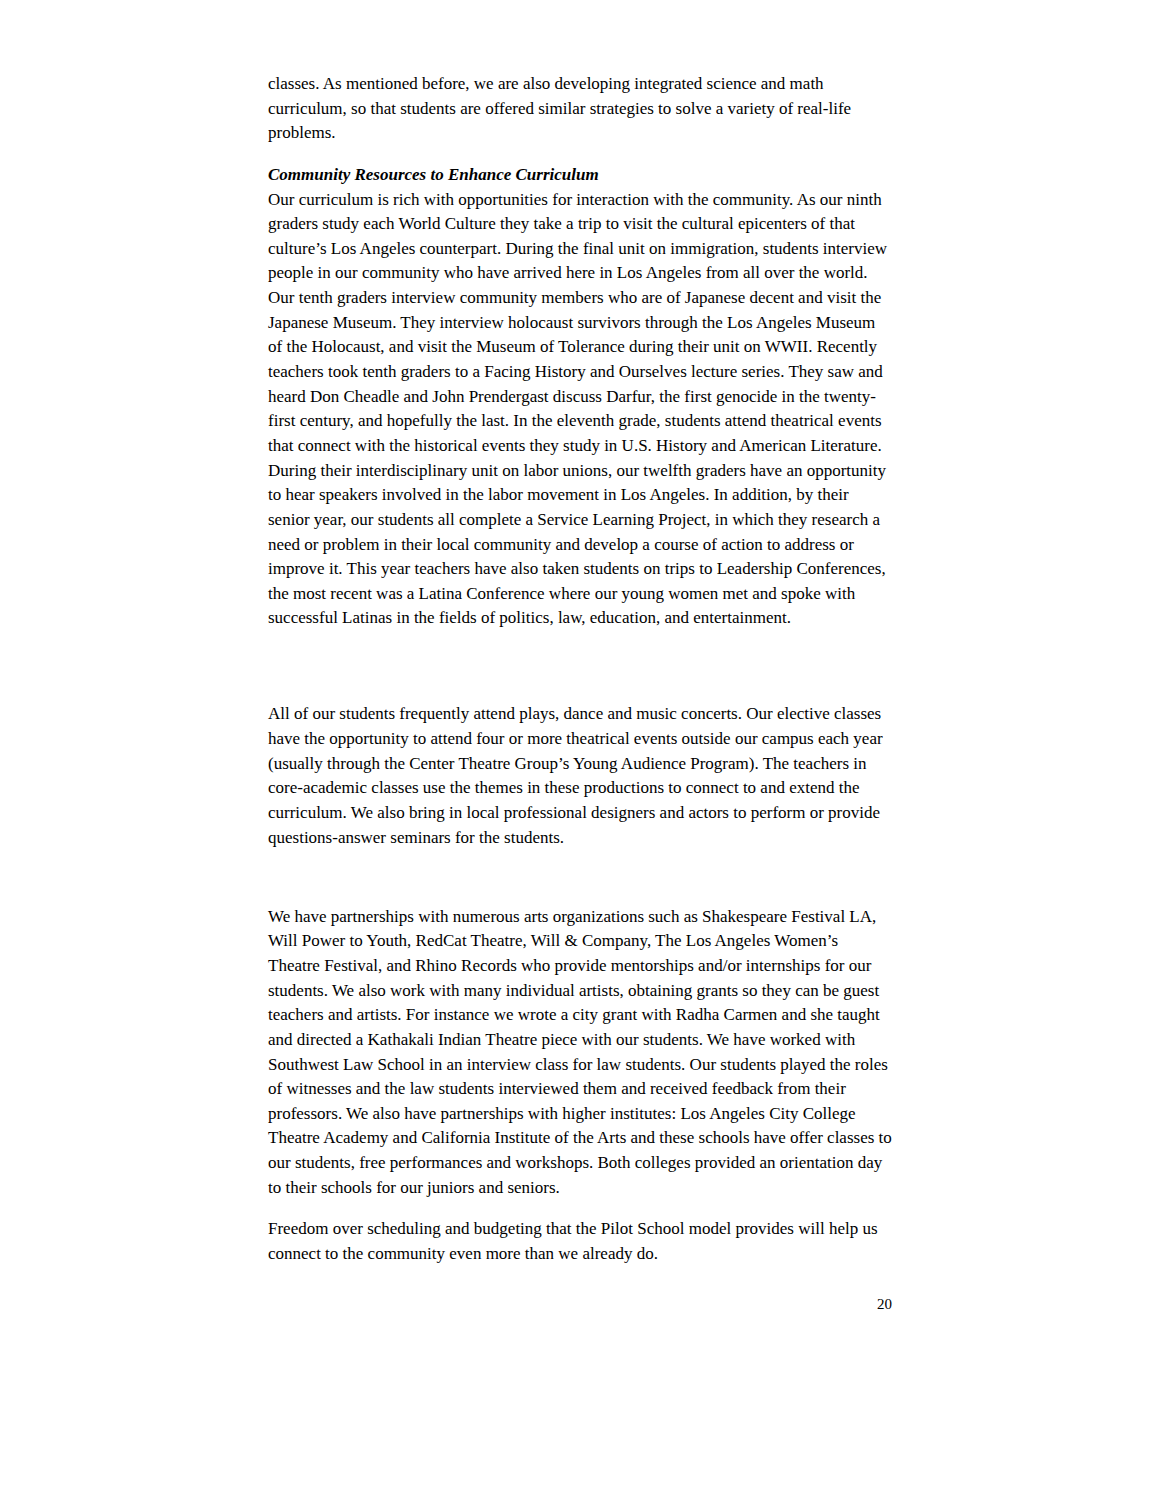classes. As mentioned before, we are also developing integrated science and math curriculum, so that students are offered similar strategies to solve a variety of real-life problems.
Community Resources to Enhance Curriculum
Our curriculum is rich with opportunities for interaction with the community. As our ninth graders study each World Culture they take a trip to visit the cultural epicenters of that culture’s Los Angeles counterpart. During the final unit on immigration, students interview people in our community who have arrived here in Los Angeles from all over the world. Our tenth graders interview community members who are of Japanese decent and visit the Japanese Museum. They interview holocaust survivors through the Los Angeles Museum of the Holocaust, and visit the Museum of Tolerance during their unit on WWII. Recently teachers took tenth graders to a Facing History and Ourselves lecture series. They saw and heard Don Cheadle and John Prendergast discuss Darfur, the first genocide in the twenty-first century, and hopefully the last. In the eleventh grade, students attend theatrical events that connect with the historical events they study in U.S. History and American Literature. During their interdisciplinary unit on labor unions, our twelfth graders have an opportunity to hear speakers involved in the labor movement in Los Angeles. In addition, by their senior year, our students all complete a Service Learning Project, in which they research a need or problem in their local community and develop a course of action to address or improve it. This year teachers have also taken students on trips to Leadership Conferences, the most recent was a Latina Conference where our young women met and spoke with successful Latinas in the fields of politics, law, education, and entertainment.
All of our students frequently attend plays, dance and music concerts. Our elective classes have the opportunity to attend four or more theatrical events outside our campus each year (usually through the Center Theatre Group’s Young Audience Program). The teachers in core-academic classes use the themes in these productions to connect to and extend the curriculum. We also bring in local professional designers and actors to perform or provide questions-answer seminars for the students.
We have partnerships with numerous arts organizations such as Shakespeare Festival LA, Will Power to Youth, RedCat Theatre, Will & Company, The Los Angeles Women’s Theatre Festival, and Rhino Records who provide mentorships and/or internships for our students. We also work with many individual artists, obtaining grants so they can be guest teachers and artists. For instance we wrote a city grant with Radha Carmen and she taught and directed a Kathakali Indian Theatre piece with our students. We have worked with Southwest Law School in an interview class for law students. Our students played the roles of witnesses and the law students interviewed them and received feedback from their professors. We also have partnerships with higher institutes: Los Angeles City College Theatre Academy and California Institute of the Arts and these schools have offer classes to our students, free performances and workshops. Both colleges provided an orientation day to their schools for our juniors and seniors.
Freedom over scheduling and budgeting that the Pilot School model provides will help us connect to the community even more than we already do.
20